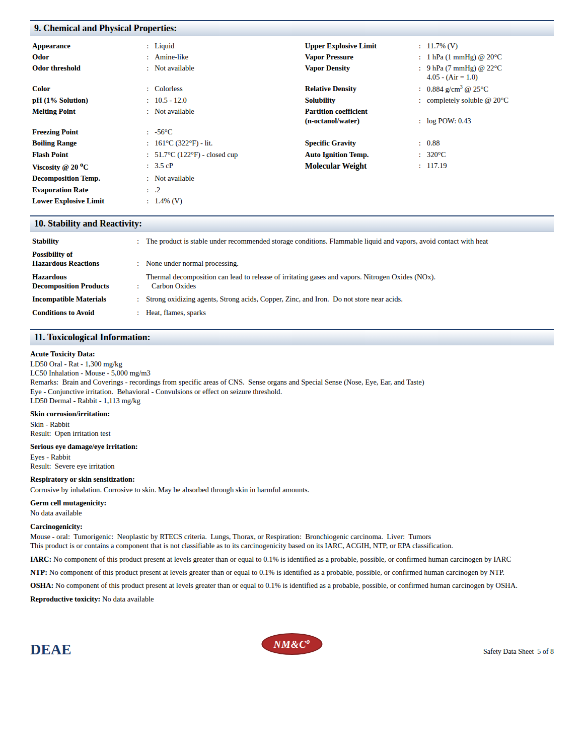9. Chemical and Physical Properties:
| Appearance | : | Liquid | | Upper Explosive Limit | : | 11.7% (V) |
| Odor | : | Amine-like | | Vapor Pressure | : | 1 hPa (1 mmHg) @ 20°C |
| Odor threshold | : | Not available | | Vapor Density | : | 9 hPa (7 mmHg) @ 22°C 4.05 - (Air = 1.0) |
| Color | : | Colorless | | Relative Density | : | 0.884 g/cm 3 @ 25°C |
| pH (1% Solution) | : | 10.5 - 12.0 | | Solubility | : | completely soluble @ 20°C |
| Melting Point | : | Not available | | Partition coefficient (n-octanol/water) | : | log POW: 0.43 |
| Freezing Point | : | -56°C | | | | |
| Boiling Range | : | 161°C (322°F) - lit. | | Specific Gravity | : | 0.88 |
| Flash Point | : | 51.7°C (122°F) - closed cup | | Auto Ignition Temp. | : | 320°C |
| Viscosity @ 20 o C | : | 3.5 cP | | Molecular Weight | : | 117.19 |
| Decomposition Temp. | : | Not available | | | | |
| Evaporation Rate | : | .2 | | | | |
| Lower Explosive Limit | : | 1.4% (V) | | | | |
10. Stability and Reactivity:
| Stability | : | The product is stable under recommended storage conditions. Flammable liquid and vapors, avoid contact with heat |
| Possibility of Hazardous Reactions | : | None under normal processing. |
| Hazardous Decomposition Products | : | Thermal decomposition can lead to release of irritating gases and vapors. Nitrogen Oxides (NOx). Carbon Oxides |
| Incompatible Materials | : | Strong oxidizing agents, Strong acids, Copper, Zinc, and Iron. Do not store near acids. |
| Conditions to Avoid | : | Heat, flames, sparks |
11. Toxicological Information:
Acute Toxicity Data:
LD50 Oral - Rat - 1,300 mg/kg
LC50 Inhalation - Mouse - 5,000 mg/m3
Remarks: Brain and Coverings - recordings from specific areas of CNS. Sense organs and Special Sense (Nose, Eye, Ear, and Taste)
Eye - Conjunctive irritation. Behavioral - Convulsions or effect on seizure threshold.
LD50 Dermal - Rabbit - 1,113 mg/kg
Skin corrosion/irritation:
Skin - Rabbit
Result: Open irritation test
Serious eye damage/eye irritation:
Eyes - Rabbit
Result: Severe eye irritation
Respiratory or skin sensitization:
Corrosive by inhalation. Corrosive to skin. May be absorbed through skin in harmful amounts.
Germ cell mutagenicity:
No data available
Carcinogenicity:
Mouse - oral: Tumorigenic: Neoplastic by RTECS criteria. Lungs, Thorax, or Respiration: Bronchiogenic carcinoma. Liver: Tumors
This product is or contains a component that is not classifiable as to its carcinogenicity based on its IARC, ACGIH, NTP, or EPA classification.
IARC: No component of this product present at levels greater than or equal to 0.1% is identified as a probable, possible, or confirmed human carcinogen by IARC
NTP: No component of this product present at levels greater than or equal to 0.1% is identified as a probable, possible, or confirmed human carcinogen by NTP.
OSHA: No component of this product present at levels greater than or equal to 0.1% is identified as a probable, possible, or confirmed human carcinogen by OSHA.
Reproductive toxicity: No data available
DEAE
NM&Co
Safety Data Sheet 5 of 8